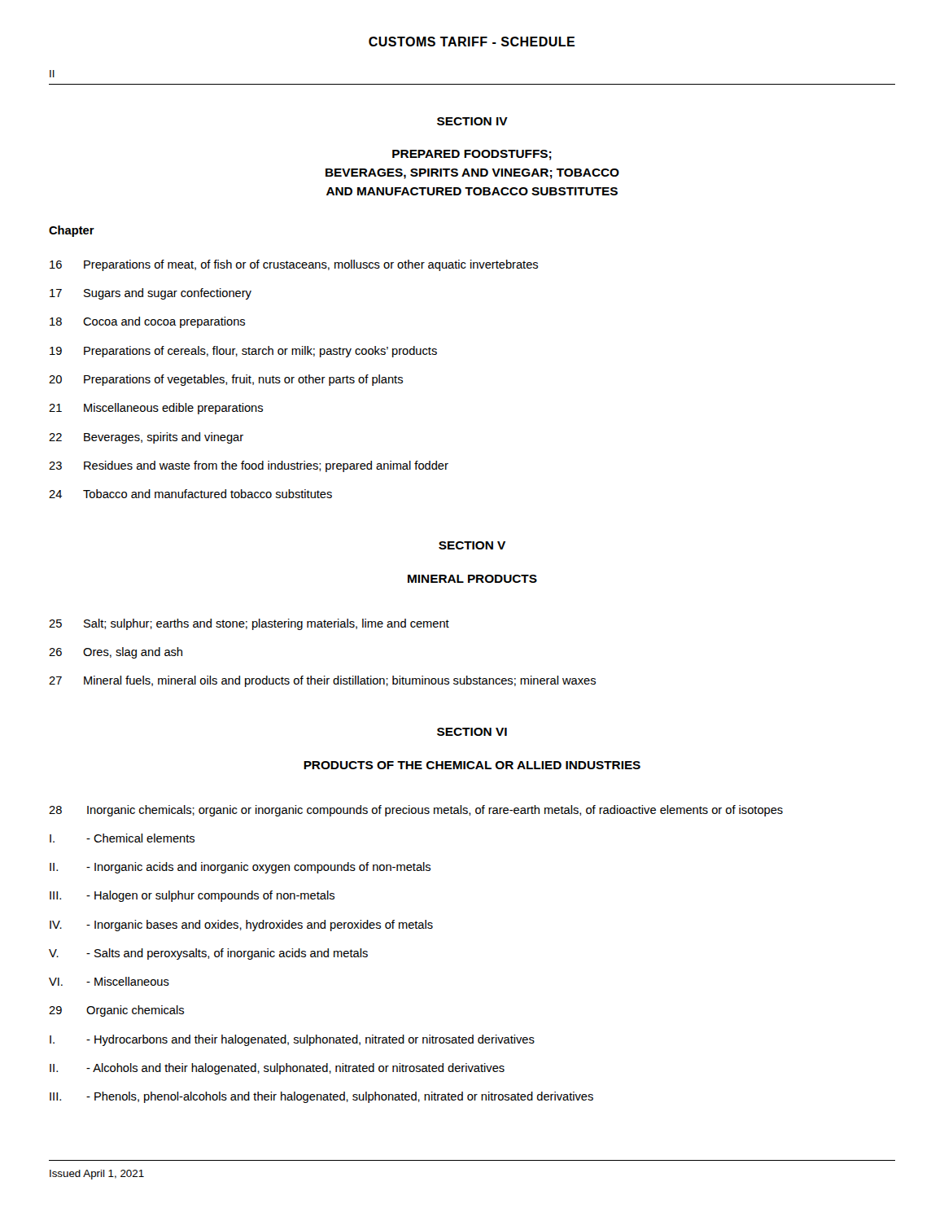CUSTOMS TARIFF - SCHEDULE
II
SECTION IV
PREPARED FOODSTUFFS;
BEVERAGES, SPIRITS AND VINEGAR; TOBACCO
AND MANUFACTURED TOBACCO SUBSTITUTES
Chapter
| 16 | Preparations of meat, of fish or of crustaceans, molluscs or other aquatic invertebrates |
| 17 | Sugars and sugar confectionery |
| 18 | Cocoa and cocoa preparations |
| 19 | Preparations of cereals, flour, starch or milk; pastry cooks’ products |
| 20 | Preparations of vegetables, fruit, nuts or other parts of plants |
| 21 | Miscellaneous edible preparations |
| 22 | Beverages, spirits and vinegar |
| 23 | Residues and waste from the food industries; prepared animal fodder |
| 24 | Tobacco and manufactured tobacco substitutes |
SECTION V
MINERAL PRODUCTS
| 25 | Salt; sulphur; earths and stone; plastering materials, lime and cement |
| 26 | Ores, slag and ash |
| 27 | Mineral fuels, mineral oils and products of their distillation; bituminous substances; mineral waxes |
SECTION VI
PRODUCTS OF THE CHEMICAL OR ALLIED INDUSTRIES
| 28 | Inorganic chemicals; organic or inorganic compounds of precious metals, of rare-earth metals, of radioactive elements or of isotopes |
| I. | - Chemical elements |
| II. | - Inorganic acids and inorganic oxygen compounds of non-metals |
| III. | - Halogen or sulphur compounds of non-metals |
| IV. | - Inorganic bases and oxides, hydroxides and peroxides of metals |
| V. | - Salts and peroxysalts, of inorganic acids and metals |
| VI. | - Miscellaneous |
| 29 | Organic chemicals |
| I. | - Hydrocarbons and their halogenated, sulphonated, nitrated or nitrosated derivatives |
| II. | - Alcohols and their halogenated, sulphonated, nitrated or nitrosated derivatives |
| III. | - Phenols, phenol-alcohols and their halogenated, sulphonated, nitrated or nitrosated derivatives |
Issued April 1, 2021